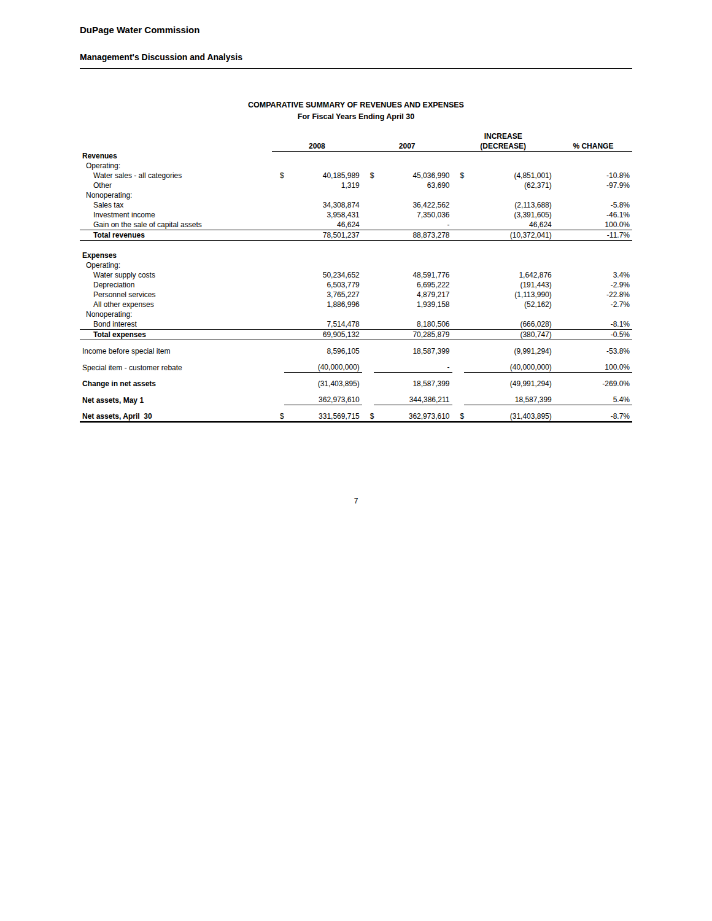DuPage Water Commission
Management's Discussion and Analysis
COMPARATIVE SUMMARY OF REVENUES AND EXPENSES
For Fiscal Years Ending April 30
| | | | INCREASE | |
| | 2008 | 2007 | (DECREASE) | % CHANGE |
| Revenues | |
| Operating: | |
| Water sales - all categories | $ | 40,185,989 | $ | 45,036,990 | $ | (4,851,001) | -10.8% |
| Other | | 1,319 | | 63,690 | | (62,371) | -97.9% |
| Nonoperating: | |
| Sales tax | | 34,308,874 | | 36,422,562 | | (2,113,688) | -5.8% |
| Investment income | | 3,958,431 | | 7,350,036 | | (3,391,605) | -46.1% |
| Gain on the sale of capital assets | | 46,624 | | - | | 46,624 | 100.0% |
| Total revenues | | 78,501,237 | | 88,873,278 | | (10,372,041) | -11.7% |
| Expenses | |
| Operating: | |
| Water supply costs | | 50,234,652 | | 48,591,776 | | 1,642,876 | 3.4% |
| Depreciation | | 6,503,779 | | 6,695,222 | | (191,443) | -2.9% |
| Personnel services | | 3,765,227 | | 4,879,217 | | (1,113,990) | -22.8% |
| All other expenses | | 1,886,996 | | 1,939,158 | | (52,162) | -2.7% |
| Nonoperating: | |
| Bond interest | | 7,514,478 | | 8,180,506 | | (666,028) | -8.1% |
| Total expenses | | 69,905,132 | | 70,285,879 | | (380,747) | -0.5% |
| Income before special item | | 8,596,105 | | 18,587,399 | | (9,991,294) | -53.8% |
| Special item - customer rebate | | (40,000,000) | | - | | (40,000,000) | 100.0% |
| Change in net assets | | (31,403,895) | | 18,587,399 | | (49,991,294) | -269.0% |
| Net assets, May 1 | | 362,973,610 | | 344,386,211 | | 18,587,399 | 5.4% |
| Net assets, April 30 | $ | 331,569,715 | $ | 362,973,610 | $ | (31,403,895) | -8.7% |
7